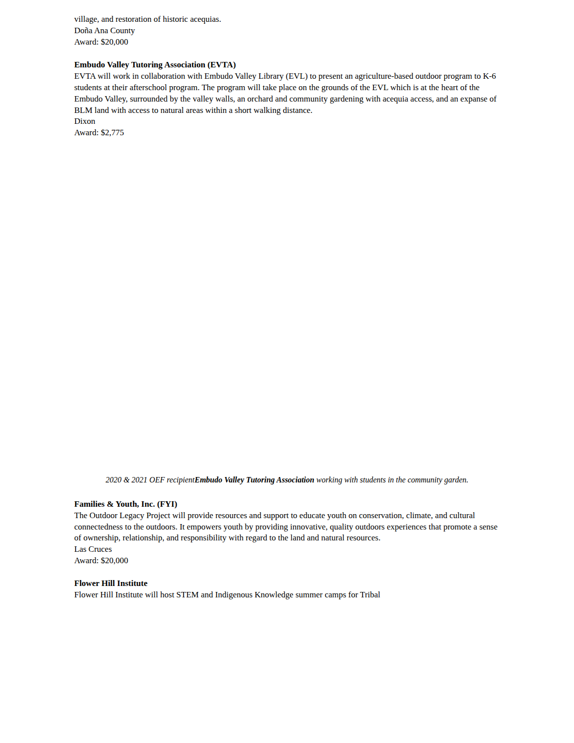village, and restoration of historic acequias.
Doña Ana County
Award: $20,000
Embudo Valley Tutoring Association (EVTA)
EVTA will work in collaboration with Embudo Valley Library (EVL) to present an agriculture-based outdoor program to K-6 students at their afterschool program. The program will take place on the grounds of the EVL which is at the heart of the Embudo Valley, surrounded by the valley walls, an orchard and community gardening with acequia access, and an expanse of BLM land with access to natural areas within a short walking distance.
Dixon
Award: $2,775
2020 & 2021 OEF recipientEmbudo Valley Tutoring Association working with students in the community garden.
Families & Youth, Inc. (FYI)
The Outdoor Legacy Project will provide resources and support to educate youth on conservation, climate, and cultural connectedness to the outdoors. It empowers youth by providing innovative, quality outdoors experiences that promote a sense of ownership, relationship, and responsibility with regard to the land and natural resources.
Las Cruces
Award: $20,000
Flower Hill Institute
Flower Hill Institute will host STEM and Indigenous Knowledge summer camps for Tribal